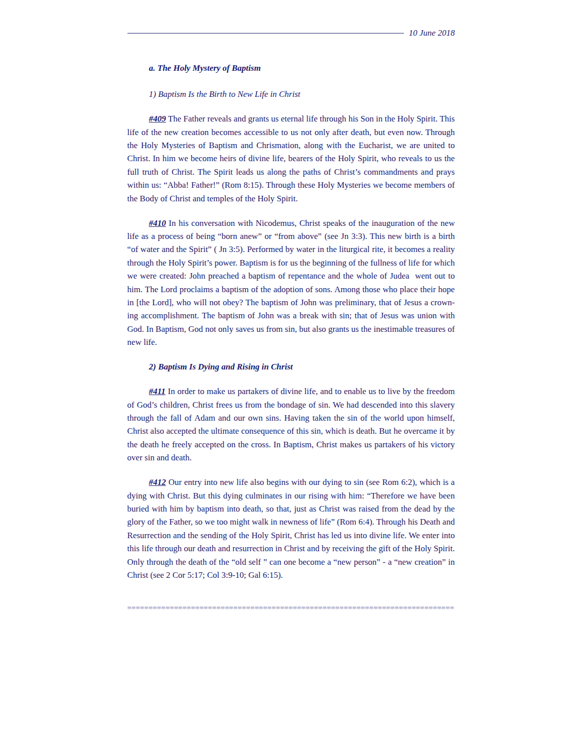10 June 2018
a. The Holy Mystery of Baptism
1) Baptism Is the Birth to New Life in Christ
#409 The Father reveals and grants us eternal life through his Son in the Holy Spirit. This life of the new creation becomes accessible to us not only after death, but even now. Through the Holy Mysteries of Baptism and Chrismation, along with the Eucharist, we are united to Christ. In him we become heirs of divine life, bearers of the Holy Spirit, who reveals to us the full truth of Christ. The Spirit leads us along the paths of Christ’s commandments and prays within us: “Abba! Father!” (Rom 8:15). Through these Holy Mysteries we become members of the Body of Christ and temples of the Holy Spirit.
#410 In his conversation with Nicodemus, Christ speaks of the inauguration of the new life as a process of being “born anew” or “from above” (see Jn 3:3). This new birth is a birth “of water and the Spirit” ( Jn 3:5). Performed by water in the liturgical rite, it becomes a reality through the Holy Spirit’s power. Baptism is for us the beginning of the fullness of life for which we were created: John preached a baptism of repentance and the whole of Judea went out to him. The Lord proclaims a baptism of the adoption of sons. Among those who place their hope in [the Lord], who will not obey? The baptism of John was preliminary, that of Jesus a crowning accomplishment. The baptism of John was a break with sin; that of Jesus was union with God. In Baptism, God not only saves us from sin, but also grants us the inestimable treasures of new life.
2) Baptism Is Dying and Rising in Christ
#411 In order to make us partakers of divine life, and to enable us to live by the freedom of God’s children, Christ frees us from the bondage of sin. We had descended into this slavery through the fall of Adam and our own sins. Having taken the sin of the world upon himself, Christ also accepted the ultimate consequence of this sin, which is death. But he overcame it by the death he freely accepted on the cross. In Baptism, Christ makes us partakers of his victory over sin and death.
#412 Our entry into new life also begins with our dying to sin (see Rom 6:2), which is a dying with Christ. But this dying culminates in our rising with him: “Therefore we have been buried with him by baptism into death, so that, just as Christ was raised from the dead by the glory of the Father, so we too might walk in newness of life” (Rom 6:4). Through his Death and Resurrection and the sending of the Holy Spirit, Christ has led us into divine life. We enter into this life through our death and resurrection in Christ and by receiving the gift of the Holy Spirit. Only through the death of the “old self ” can one become a “new person” - a “new creation” in Christ (see 2 Cor 5:17; Col 3:9-10; Gal 6:15).
==========================================================================================